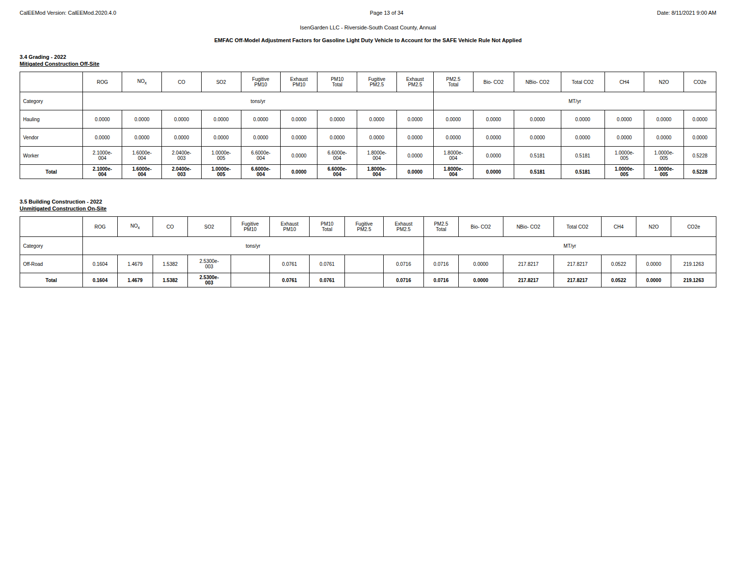CalEEMod Version: CalEEMod.2020.4.0
Page 13 of 34
Date: 8/11/2021 9:00 AM
IsenGarden LLC - Riverside-South Coast County, Annual
EMFAC Off-Model Adjustment Factors for Gasoline Light Duty Vehicle to Account for the SAFE Vehicle Rule Not Applied
3.4 Grading - 2022
Mitigated Construction Off-Site
| | ROG | NO x | CO | SO2 | Fugitive PM10 | Exhaust PM10 | PM10 Total | Fugitive PM2.5 | Exhaust PM2.5 | PM2.5 Total | Bio- CO2 | NBio- CO2 | Total CO2 | CH4 | N2O | CO2e |
| --- | --- | --- | --- | --- | --- | --- | --- | --- | --- | --- | --- | --- | --- | --- | --- | --- |
| Category | tons/yr | MT/yr |
| Hauling | 0.0000 | 0.0000 | 0.0000 | 0.0000 | 0.0000 | 0.0000 | 0.0000 | 0.0000 | 0.0000 | 0.0000 | 0.0000 | 0.0000 | 0.0000 | 0.0000 | 0.0000 | 0.0000 |
| Vendor | 0.0000 | 0.0000 | 0.0000 | 0.0000 | 0.0000 | 0.0000 | 0.0000 | 0.0000 | 0.0000 | 0.0000 | 0.0000 | 0.0000 | 0.0000 | 0.0000 | 0.0000 | 0.0000 |
| Worker | 2.1000e- 004 | 1.6000e- 004 | 2.0400e- 003 | 1.0000e- 005 | 6.6000e- 004 | 0.0000 | 6.6000e- 004 | 1.8000e- 004 | 0.0000 | 1.8000e- 004 | 0.0000 | 0.5181 | 0.5181 | 1.0000e- 005 | 1.0000e- 005 | 0.5228 |
| Total | 2.1000e- 004 | 1.6000e- 004 | 2.0400e- 003 | 1.0000e- 005 | 6.6000e- 004 | 0.0000 | 6.6000e- 004 | 1.8000e- 004 | 0.0000 | 1.8000e- 004 | 0.0000 | 0.5181 | 0.5181 | 1.0000e- 005 | 1.0000e- 005 | 0.5228 |
3.5 Building Construction - 2022
Unmitigated Construction On-Site
| | ROG | NO x | CO | SO2 | Fugitive PM10 | Exhaust PM10 | PM10 Total | Fugitive PM2.5 | Exhaust PM2.5 | PM2.5 Total | Bio- CO2 | NBio- CO2 | Total CO2 | CH4 | N2O | CO2e |
| --- | --- | --- | --- | --- | --- | --- | --- | --- | --- | --- | --- | --- | --- | --- | --- | --- |
| Category | tons/yr | MT/yr |
| Off-Road | 0.1604 | 1.4679 | 1.5382 | 2.5300e- 003 | | 0.0761 | 0.0761 | | 0.0716 | 0.0716 | 0.0000 | 217.8217 | 217.8217 | 0.0522 | 0.0000 | 219.1263 |
| Total | 0.1604 | 1.4679 | 1.5382 | 2.5300e- 003 | | 0.0761 | 0.0761 | | 0.0716 | 0.0716 | 0.0000 | 217.8217 | 217.8217 | 0.0522 | 0.0000 | 219.1263 |